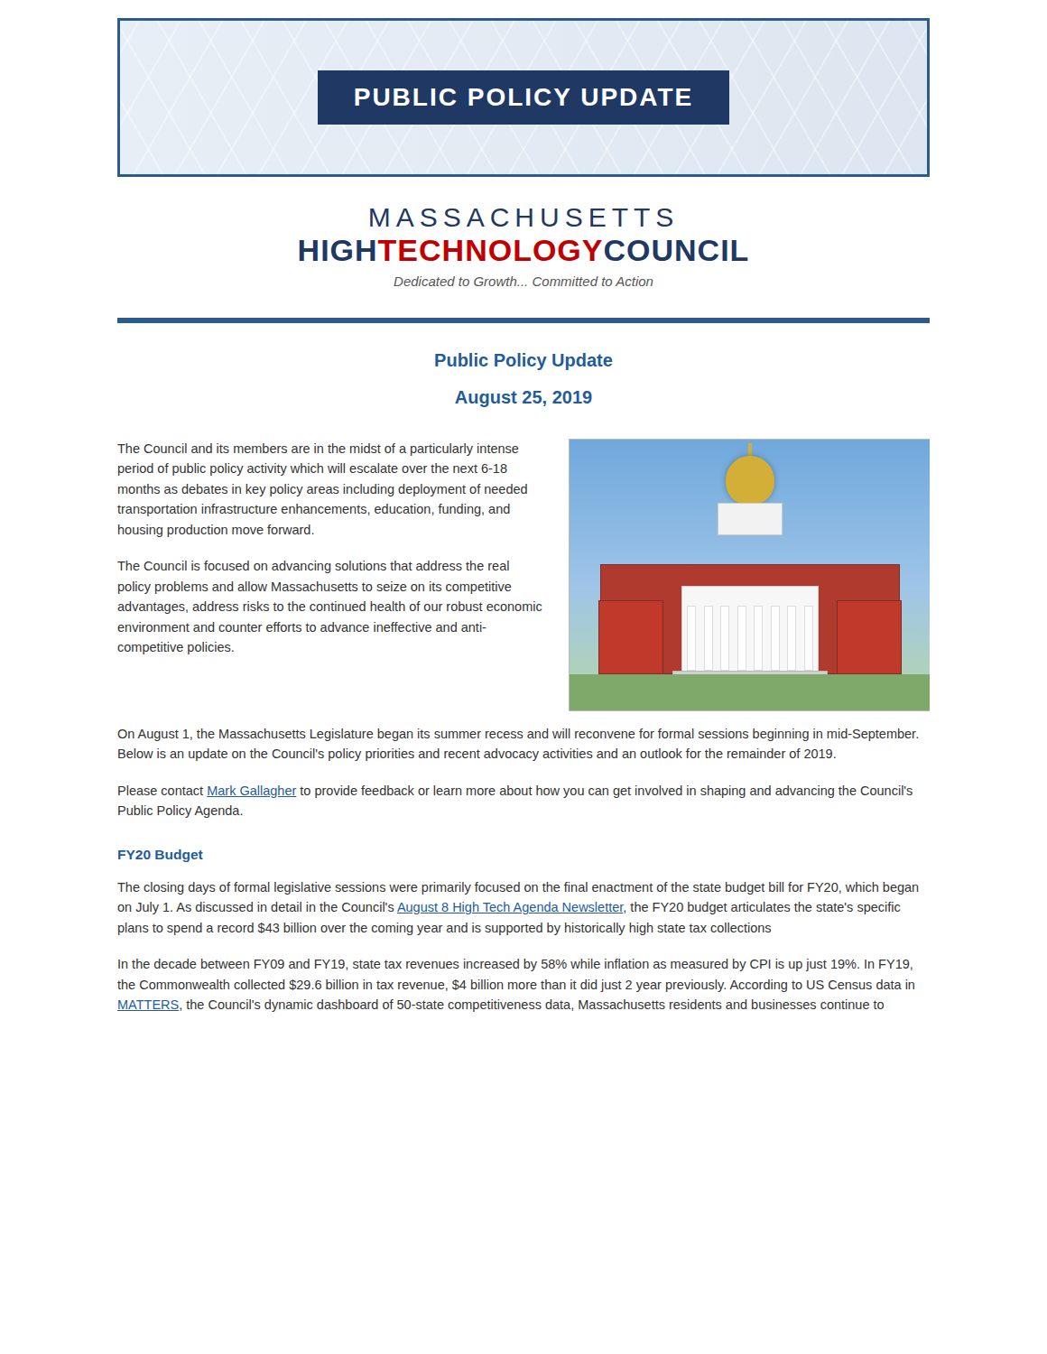PUBLIC POLICY UPDATE
MASSACHUSETTS
HIGHTECHNOLOGYCOUNCIL
Dedicated to Growth... Committed to Action
Public Policy Update
August 25, 2019
The Council and its members are in the midst of a particularly intense period of public policy activity which will escalate over the next 6-18 months as debates in key policy areas including deployment of needed transportation infrastructure enhancements, education, funding, and housing production move forward.
The Council is focused on advancing solutions that address the real policy problems and allow Massachusetts to seize on its competitive advantages, address risks to the continued health of our robust economic environment and counter efforts to advance ineffective and anti-competitive policies.
On August 1, the Massachusetts Legislature began its summer recess and will reconvene for formal sessions beginning in mid-September. Below is an update on the Council's policy priorities and recent advocacy activities and an outlook for the remainder of 2019.
Please contact Mark Gallagher to provide feedback or learn more about how you can get involved in shaping and advancing the Council's Public Policy Agenda.
FY20 Budget
The closing days of formal legislative sessions were primarily focused on the final enactment of the state budget bill for FY20, which began on July 1. As discussed in detail in the Council's August 8 High Tech Agenda Newsletter, the FY20 budget articulates the state's specific plans to spend a record $43 billion over the coming year and is supported by historically high state tax collections
In the decade between FY09 and FY19, state tax revenues increased by 58% while inflation as measured by CPI is up just 19%. In FY19, the Commonwealth collected $29.6 billion in tax revenue, $4 billion more than it did just 2 year previously. According to US Census data in MATTERS, the Council's dynamic dashboard of 50-state competitiveness data, Massachusetts residents and businesses continue to